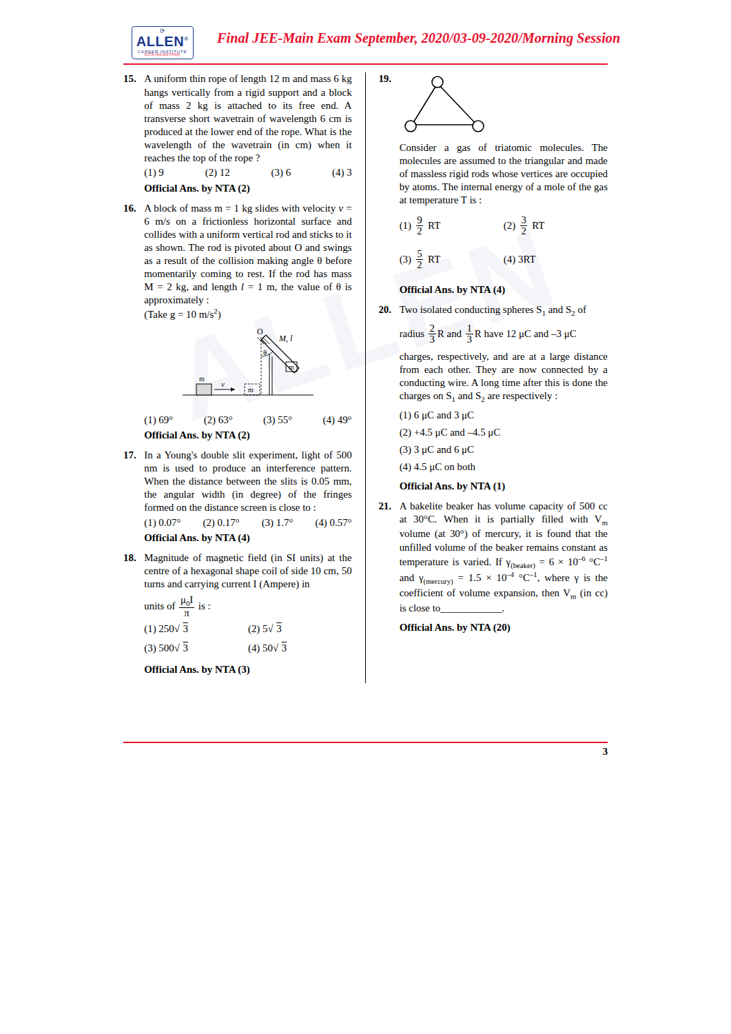ALLEN
⟳
ALLEN®
CAREER INSTITUTE
KOTA (RAJASTHAN)
Final JEE‑Main Exam September, 2020/03-09-2020/Morning Session
15.
A uniform thin rope of length 12 m and mass 6 kg hangs vertically from a rigid support and a block of mass 2 kg is attached to its free end. A transverse short wavetrain of wavelength 6 cm is produced at the lower end of the rope. What is the wavelength of the wavetrain (in cm) when it reaches the top of the rope ?
(1) 9(2) 12(3) 6(4) 3
Official Ans. by NTA (2)
16.
A block of mass m = 1 kg slides with velocity v = 6 m/s on a frictionless horizontal surface and collides with a uniform vertical rod and sticks to it as shown. The rod is pivoted about O and swings as a result of the collision making angle θ before momentarily coming to rest. If the rod has mass M = 2 kg, and length l = 1 m, the value of θ is approximately :
(Take g = 10 m/s2)
O M, l θ m m v m
(1) 69°(2) 63°(3) 55°(4) 49°
Official Ans. by NTA (2)
17.
In a Young's double slit experiment, light of 500 nm is used to produce an interference pattern. When the distance between the slits is 0.05 mm, the angular width (in degree) of the fringes formed on the distance screen is close to :
(1) 0.07°(2) 0.17°(3) 1.7°(4) 0.57°
Official Ans. by NTA (4)
18.
Magnitude of magnetic field (in SI units) at the centre of a hexagonal shape coil of side 10 cm, 50 turns and carrying current I (Ampere) in
units of μ0I π is :
(1) 250√3
(2) 5√3
(3) 500√3
(4) 50√3
Official Ans. by NTA (3)
19.
Consider a gas of triatomic molecules. The molecules are assumed to the triangular and made of massless rigid rods whose vertices are occupied by atoms. The internal energy of a mole of the gas at temperature T is :
(1) 92 RT
(2) 32 RT
(3) 52 RT
(4) 3RT
Official Ans. by NTA (4)
20.
Two isolated conducting spheres S1 and S2 of
radius 23 R and 13 R have 12 μC and –3 μC
charges, respectively, and are at a large distance from each other. They are now connected by a conducting wire. A long time after this is done the charges on S1 and S2 are respectively :
(1) 6 μC and 3 μC
(2) +4.5 μC and –4.5 μC
(3) 3 μC and 6 μC
(4) 4.5 μC on both
Official Ans. by NTA (1)
21.
A bakelite beaker has volume capacity of 500 cc at 30°C. When it is partially filled with Vm volume (at 30°) of mercury, it is found that the unfilled volume of the beaker remains constant as temperature is varied. If γ(beaker) = 6 × 10–6 °C–1 and γ(mercury) = 1.5 × 10–4 °C–1, where γ is the coefficient of volume expansion, then Vm (in cc) is close to____________.
Official Ans. by NTA (20)
3